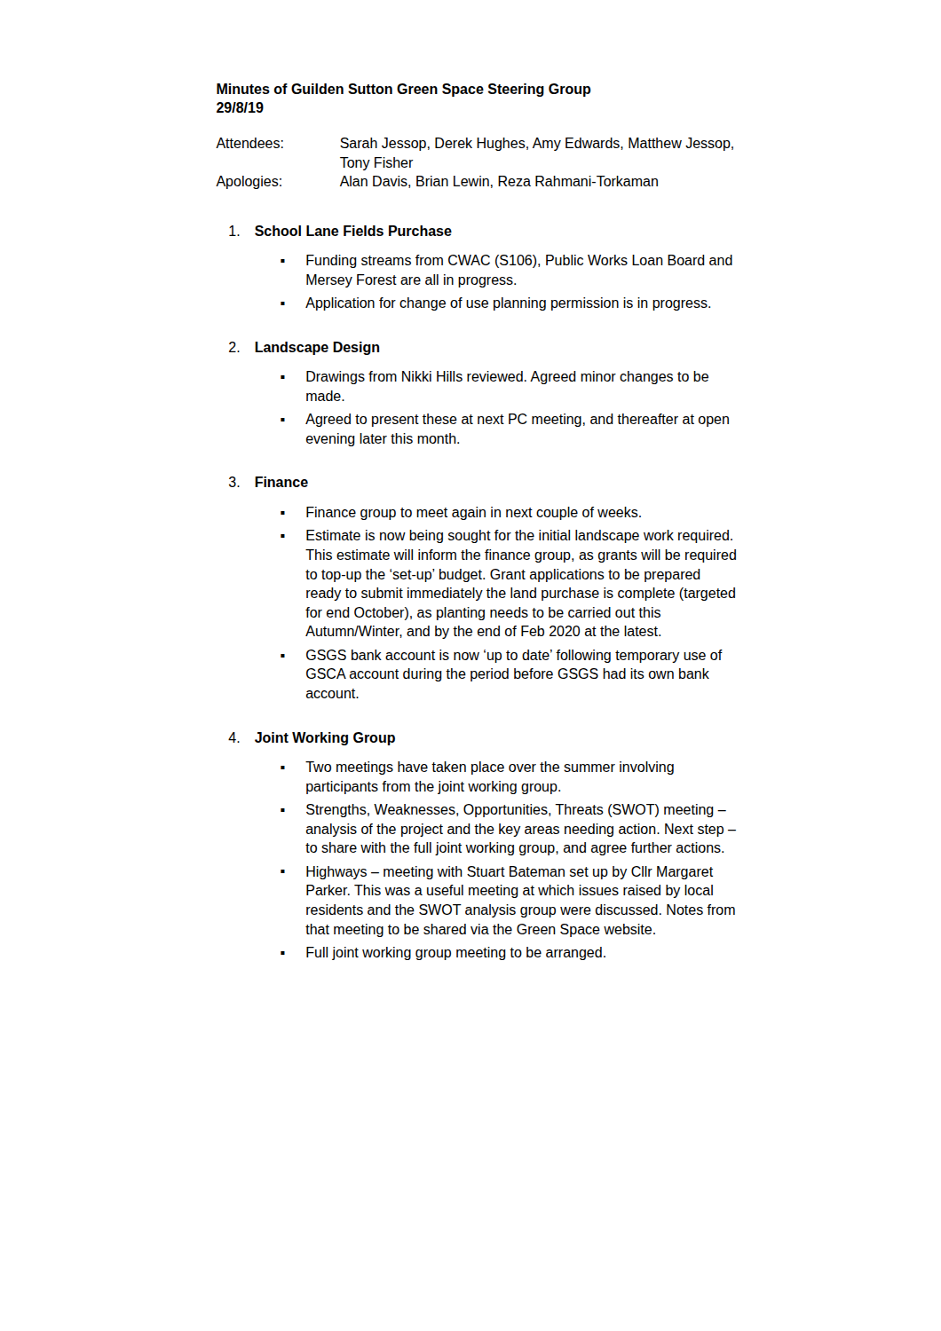Minutes of Guilden Sutton Green Space Steering Group
29/8/19
| Attendees: | Sarah Jessop, Derek Hughes, Amy Edwards, Matthew Jessop, Tony Fisher |
| Apologies: | Alan Davis, Brian Lewin, Reza Rahmani-Torkaman |
School Lane Fields Purchase
Funding streams from CWAC (S106), Public Works Loan Board and Mersey Forest are all in progress.
Application for change of use planning permission is in progress.
Landscape Design
Drawings from Nikki Hills reviewed. Agreed minor changes to be made.
Agreed to present these at next PC meeting, and thereafter at open evening later this month.
Finance
Finance group to meet again in next couple of weeks.
Estimate is now being sought for the initial landscape work required. This estimate will inform the finance group, as grants will be required to top-up the ‘set-up’ budget. Grant applications to be prepared ready to submit immediately the land purchase is complete (targeted for end October), as planting needs to be carried out this Autumn/Winter, and by the end of Feb 2020 at the latest.
GSGS bank account is now ‘up to date’ following temporary use of GSCA account during the period before GSGS had its own bank account.
Joint Working Group
Two meetings have taken place over the summer involving participants from the joint working group.
Strengths, Weaknesses, Opportunities, Threats (SWOT) meeting – analysis of the project and the key areas needing action. Next step – to share with the full joint working group, and agree further actions.
Highways – meeting with Stuart Bateman set up by Cllr Margaret Parker. This was a useful meeting at which issues raised by local residents and the SWOT analysis group were discussed. Notes from that meeting to be shared via the Green Space website.
Full joint working group meeting to be arranged.